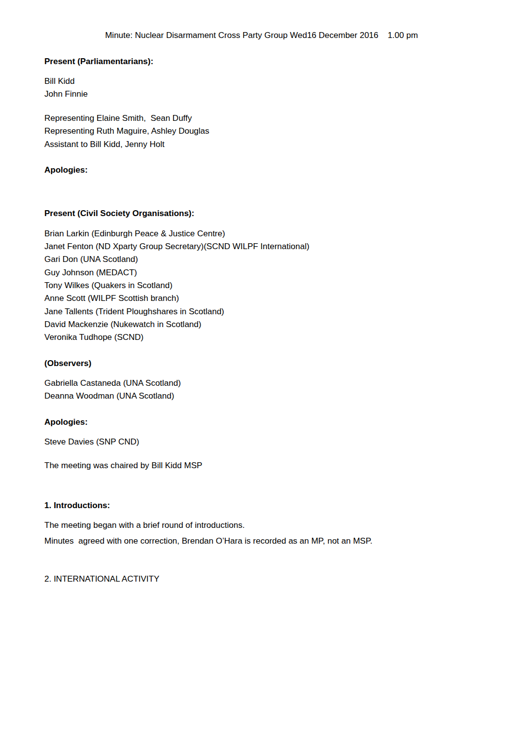Minute: Nuclear Disarmament Cross Party Group Wed16 December 2016 1.00 pm
Present (Parliamentarians):
Bill Kidd
John Finnie
Representing Elaine Smith, Sean Duffy
Representing Ruth Maguire, Ashley Douglas
Assistant to Bill Kidd, Jenny Holt
Apologies:
Present (Civil Society Organisations):
Brian Larkin (Edinburgh Peace & Justice Centre)
Janet Fenton (ND Xparty Group Secretary)(SCND WILPF International)
Gari Don (UNA Scotland)
Guy Johnson (MEDACT)
Tony Wilkes (Quakers in Scotland)
Anne Scott (WILPF Scottish branch)
Jane Tallents (Trident Ploughshares in Scotland)
David Mackenzie (Nukewatch in Scotland)
Veronika Tudhope (SCND)
(Observers)
Gabriella Castaneda (UNA Scotland)
Deanna Woodman (UNA Scotland)
Apologies:
Steve Davies (SNP CND)
The meeting was chaired by Bill Kidd MSP
1. Introductions:
The meeting began with a brief round of introductions.
Minutes agreed with one correction, Brendan O’Hara is recorded as an MP, not an MSP.
2. INTERNATIONAL ACTIVITY